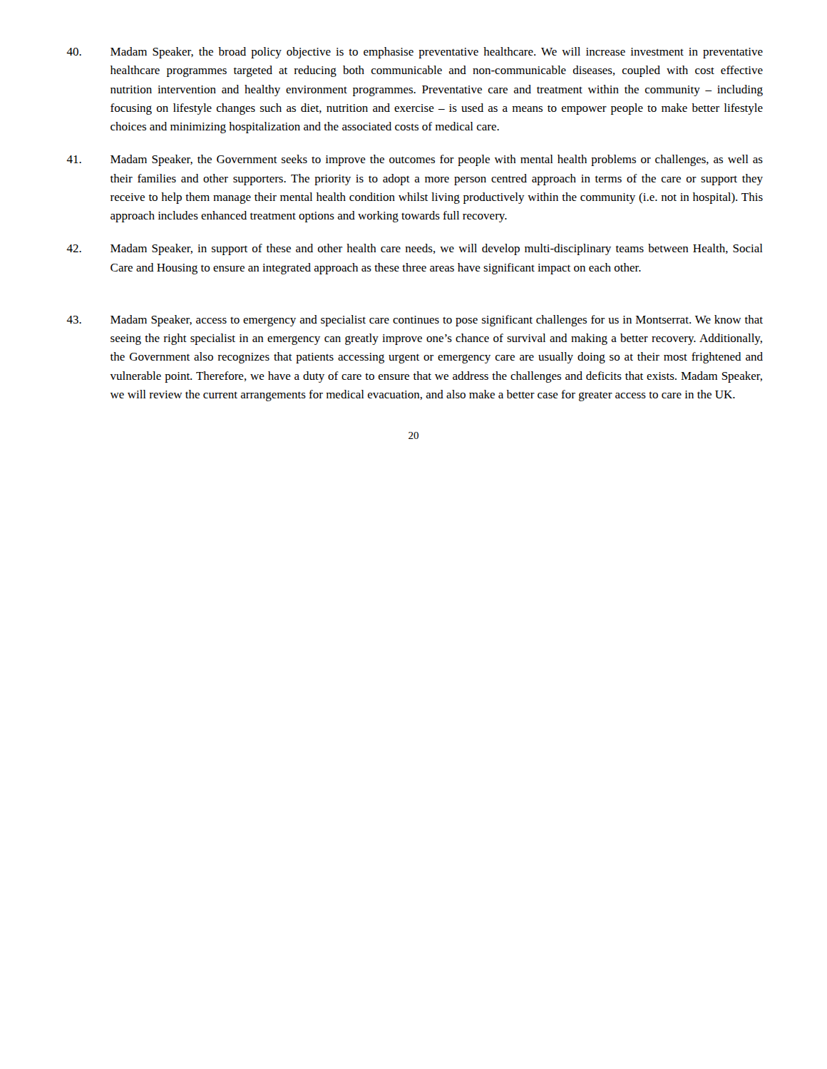40.
Madam Speaker, the broad policy objective is to emphasise preventative healthcare. We will increase investment in preventative healthcare programmes targeted at reducing both communicable and non-communicable diseases, coupled with cost effective nutrition intervention and healthy environment programmes. Preventative care and treatment within the community – including focusing on lifestyle changes such as diet, nutrition and exercise – is used as a means to empower people to make better lifestyle choices and minimizing hospitalization and the associated costs of medical care.
41.
Madam Speaker, the Government seeks to improve the outcomes for people with mental health problems or challenges, as well as their families and other supporters. The priority is to adopt a more person centred approach in terms of the care or support they receive to help them manage their mental health condition whilst living productively within the community (i.e. not in hospital). This approach includes enhanced treatment options and working towards full recovery.
42.
Madam Speaker, in support of these and other health care needs, we will develop multi-disciplinary teams between Health, Social Care and Housing to ensure an integrated approach as these three areas have significant impact on each other.
43.
Madam Speaker, access to emergency and specialist care continues to pose significant challenges for us in Montserrat. We know that seeing the right specialist in an emergency can greatly improve one’s chance of survival and making a better recovery. Additionally, the Government also recognizes that patients accessing urgent or emergency care are usually doing so at their most frightened and vulnerable point. Therefore, we have a duty of care to ensure that we address the challenges and deficits that exists. Madam Speaker, we will review the current arrangements for medical evacuation, and also make a better case for greater access to care in the UK.
20